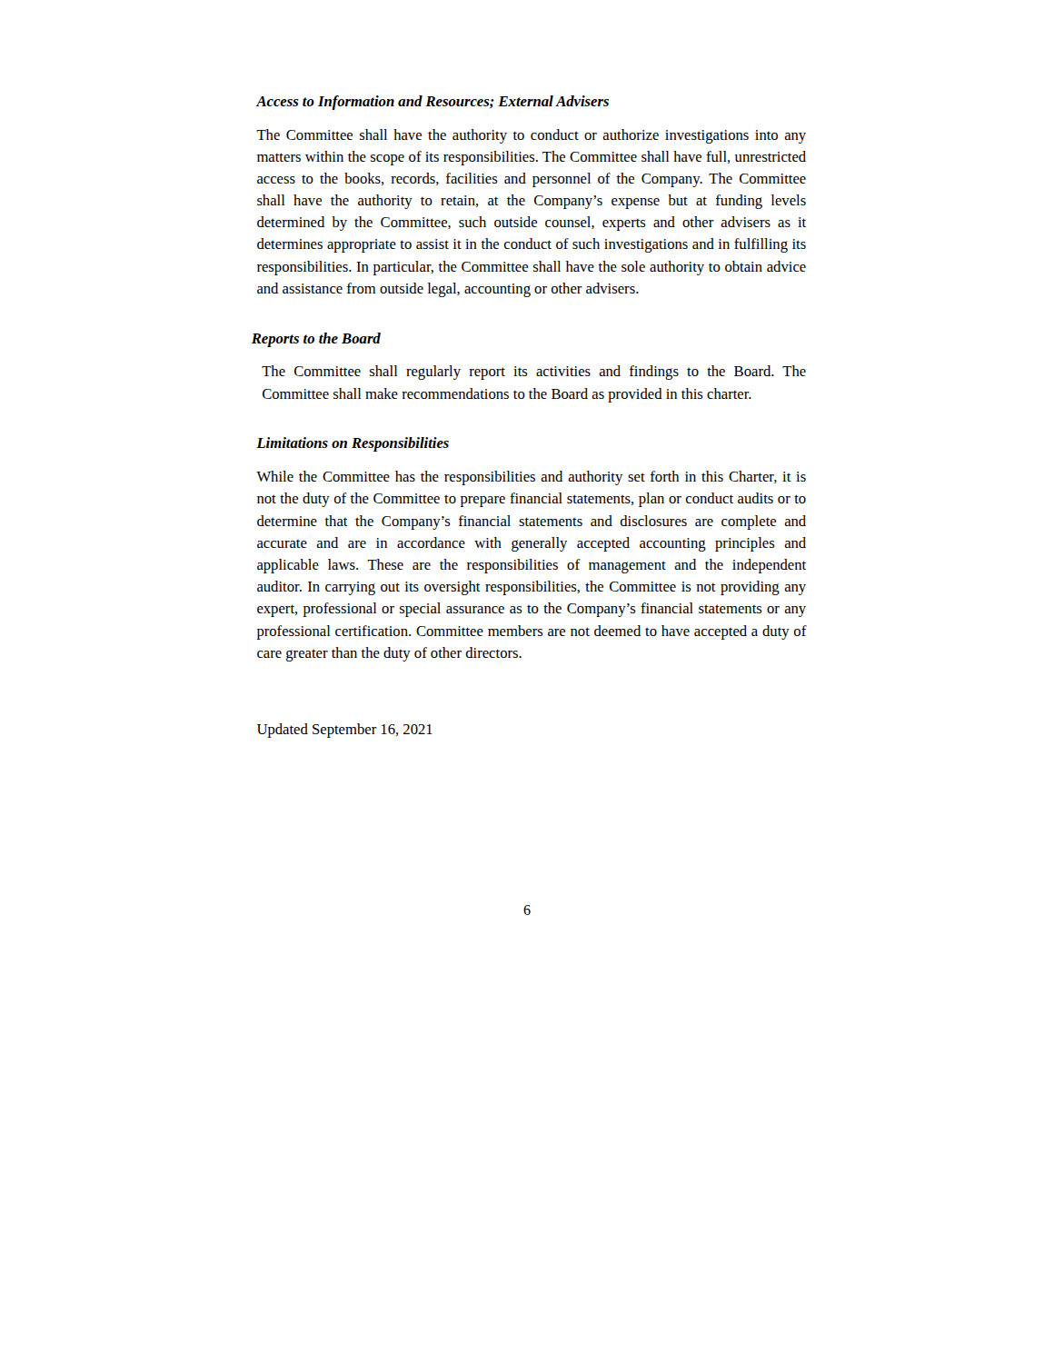Access to Information and Resources; External Advisers
The Committee shall have the authority to conduct or authorize investigations into any matters within the scope of its responsibilities. The Committee shall have full, unrestricted access to the books, records, facilities and personnel of the Company. The Committee shall have the authority to retain, at the Company’s expense but at funding levels determined by the Committee, such outside counsel, experts and other advisers as it determines appropriate to assist it in the conduct of such investigations and in fulfilling its responsibilities. In particular, the Committee shall have the sole authority to obtain advice and assistance from outside legal, accounting or other advisers.
Reports to the Board
The Committee shall regularly report its activities and findings to the Board. The Committee shall make recommendations to the Board as provided in this charter.
Limitations on Responsibilities
While the Committee has the responsibilities and authority set forth in this Charter, it is not the duty of the Committee to prepare financial statements, plan or conduct audits or to determine that the Company’s financial statements and disclosures are complete and accurate and are in accordance with generally accepted accounting principles and applicable laws. These are the responsibilities of management and the independent auditor. In carrying out its oversight responsibilities, the Committee is not providing any expert, professional or special assurance as to the Company’s financial statements or any professional certification. Committee members are not deemed to have accepted a duty of care greater than the duty of other directors.
Updated September 16, 2021
6